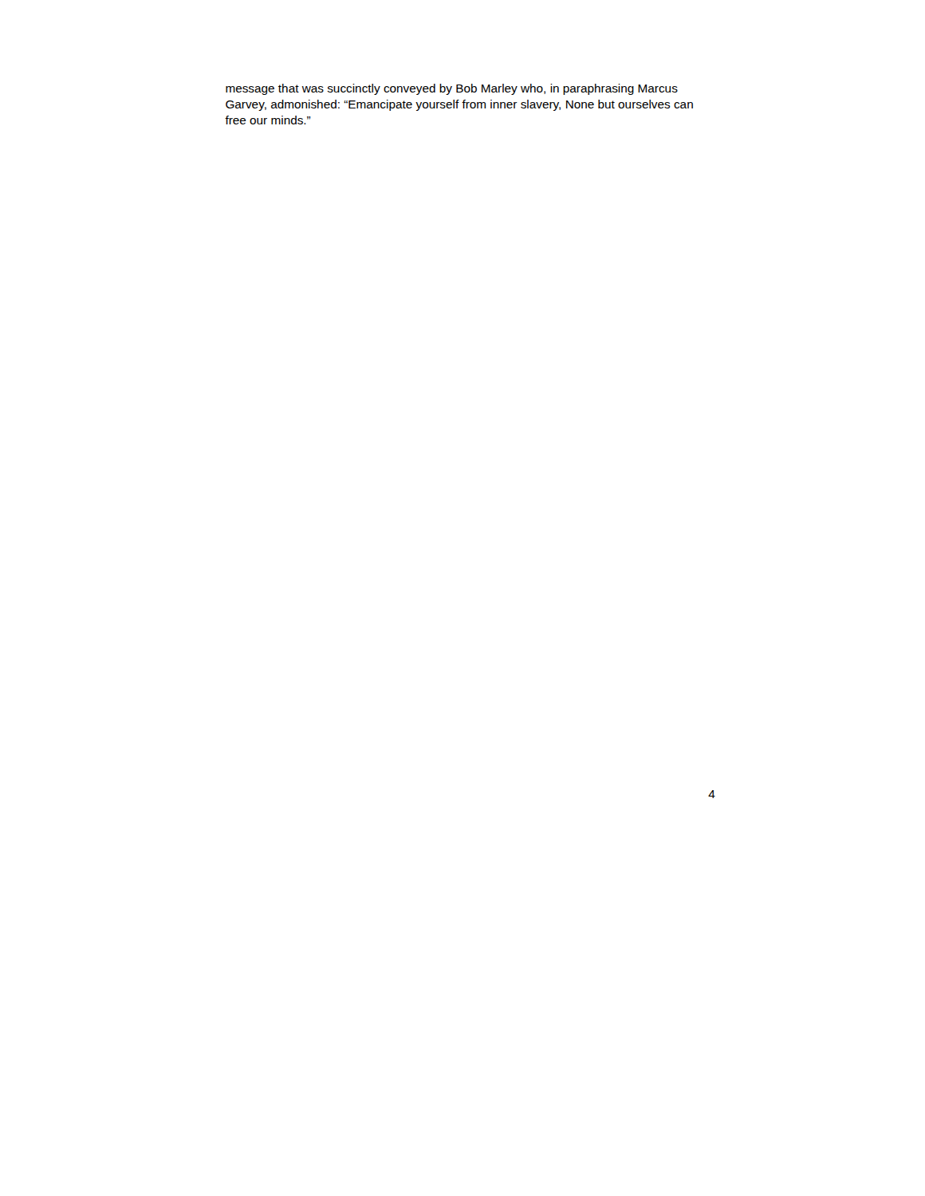message that was succinctly conveyed by Bob Marley who, in paraphrasing Marcus Garvey, admonished: “Emancipate yourself from inner slavery, None but ourselves can free our minds.”
4